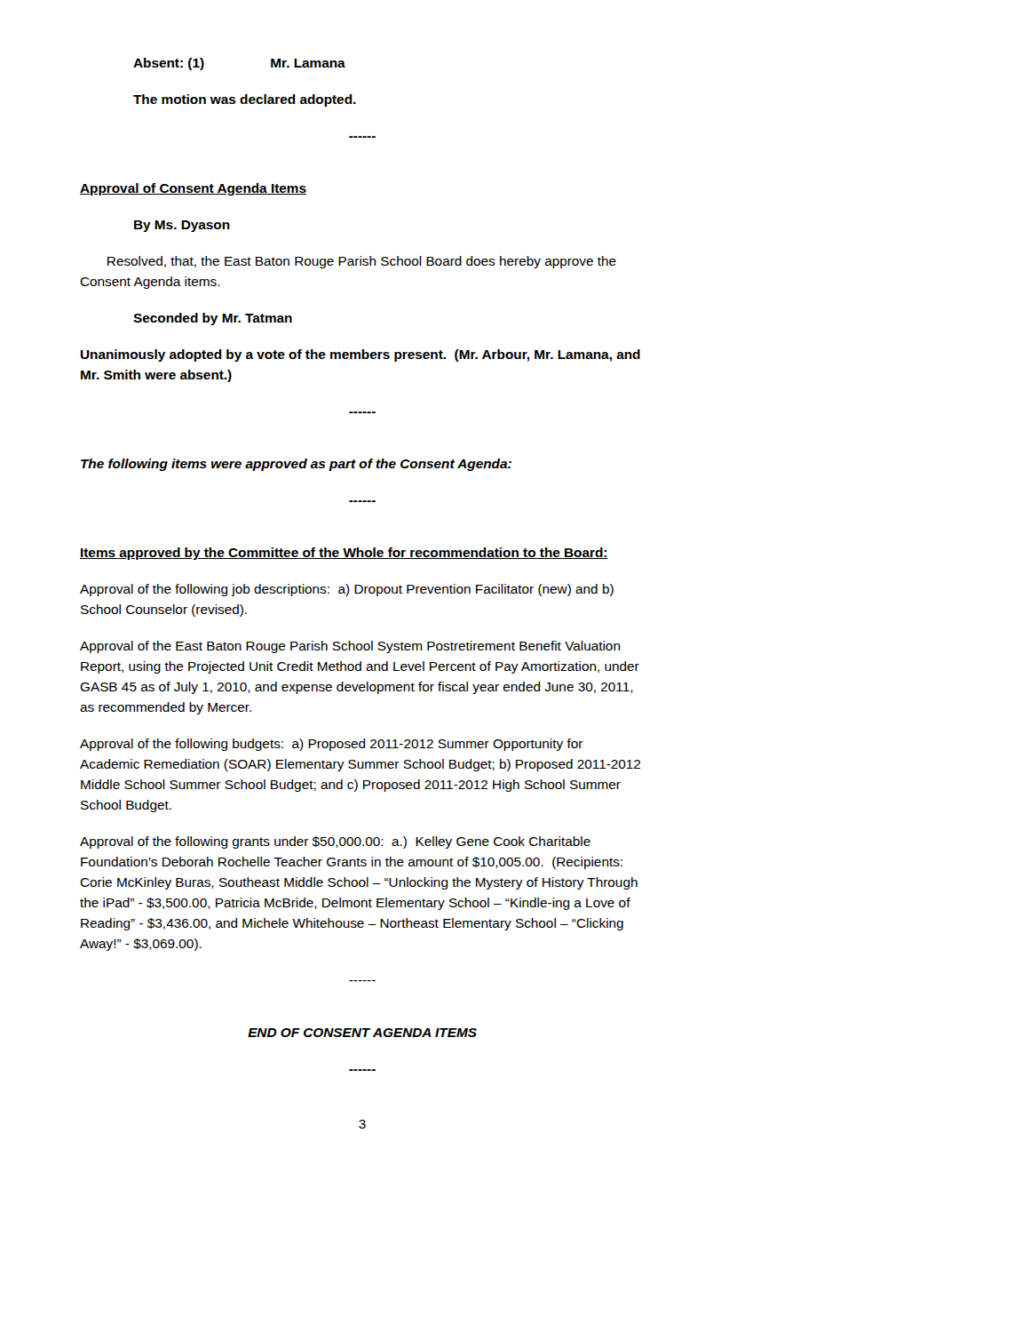Absent: (1) Mr. Lamana
The motion was declared adopted.
------
Approval of Consent Agenda Items
By Ms. Dyason
Resolved, that, the East Baton Rouge Parish School Board does hereby approve the Consent Agenda items.
Seconded by Mr. Tatman
Unanimously adopted by a vote of the members present. (Mr. Arbour, Mr. Lamana, and Mr. Smith were absent.)
------
The following items were approved as part of the Consent Agenda:
------
Items approved by the Committee of the Whole for recommendation to the Board:
Approval of the following job descriptions: a) Dropout Prevention Facilitator (new) and b) School Counselor (revised).
Approval of the East Baton Rouge Parish School System Postretirement Benefit Valuation Report, using the Projected Unit Credit Method and Level Percent of Pay Amortization, under GASB 45 as of July 1, 2010, and expense development for fiscal year ended June 30, 2011, as recommended by Mercer.
Approval of the following budgets: a) Proposed 2011-2012 Summer Opportunity for Academic Remediation (SOAR) Elementary Summer School Budget; b) Proposed 2011-2012 Middle School Summer School Budget; and c) Proposed 2011-2012 High School Summer School Budget.
Approval of the following grants under $50,000.00: a.) Kelley Gene Cook Charitable Foundation’s Deborah Rochelle Teacher Grants in the amount of $10,005.00. (Recipients: Corie McKinley Buras, Southeast Middle School – “Unlocking the Mystery of History Through the iPad” - $3,500.00, Patricia McBride, Delmont Elementary School – “Kindle-ing a Love of Reading” - $3,436.00, and Michele Whitehouse – Northeast Elementary School – “Clicking Away!” - $3,069.00).
------
END OF CONSENT AGENDA ITEMS
------
3